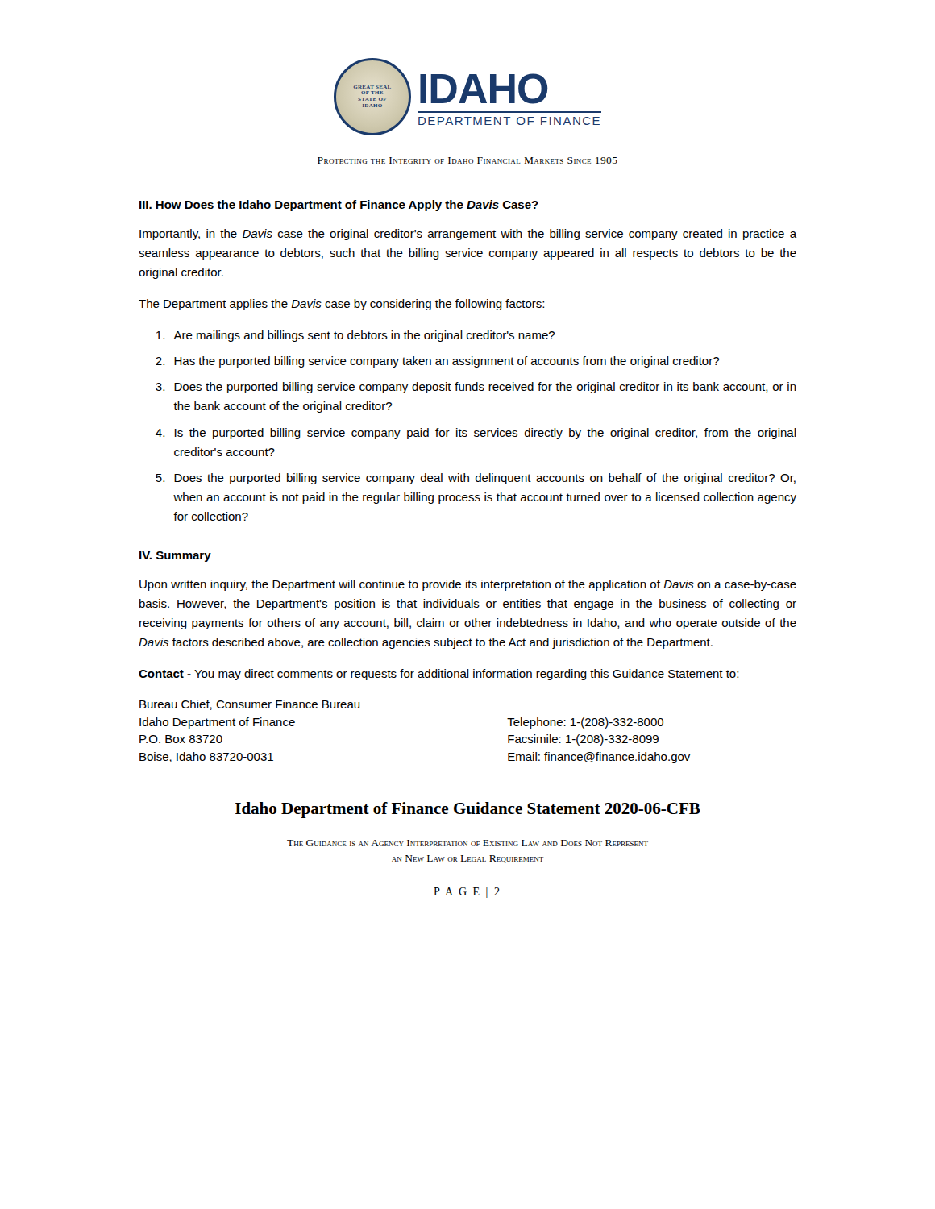GREAT SEAL
OF THE
STATE OF
IDAHO
IDAHO
DEPARTMENT OF FINANCE
Protecting the Integrity of Idaho Financial Markets Since 1905
III. How Does the Idaho Department of Finance Apply the Davis Case?
Importantly, in the Davis case the original creditor's arrangement with the billing service company created in practice a seamless appearance to debtors, such that the billing service company appeared in all respects to debtors to be the original creditor.
The Department applies the Davis case by considering the following factors:
Are mailings and billings sent to debtors in the original creditor's name?
Has the purported billing service company taken an assignment of accounts from the original creditor?
Does the purported billing service company deposit funds received for the original creditor in its bank account, or in the bank account of the original creditor?
Is the purported billing service company paid for its services directly by the original creditor, from the original creditor's account?
Does the purported billing service company deal with delinquent accounts on behalf of the original creditor? Or, when an account is not paid in the regular billing process is that account turned over to a licensed collection agency for collection?
IV. Summary
Upon written inquiry, the Department will continue to provide its interpretation of the application of Davis on a case-by-case basis. However, the Department's position is that individuals or entities that engage in the business of collecting or receiving payments for others of any account, bill, claim or other indebtedness in Idaho, and who operate outside of the Davis factors described above, are collection agencies subject to the Act and jurisdiction of the Department.
Contact - You may direct comments or requests for additional information regarding this Guidance Statement to:
| Bureau Chief, Consumer Finance Bureau | |
| Idaho Department of Finance | Telephone: 1-(208)-332-8000 |
| P.O. Box 83720 | Facsimile: 1-(208)-332-8099 |
| Boise, Idaho 83720-0031 | Email: finance@finance.idaho.gov |
Idaho Department of Finance Guidance Statement 2020-06-CFB
The Guidance is an Agency Interpretation of Existing Law and Does Not Represent
an New Law or Legal Requirement
P A G E | 2